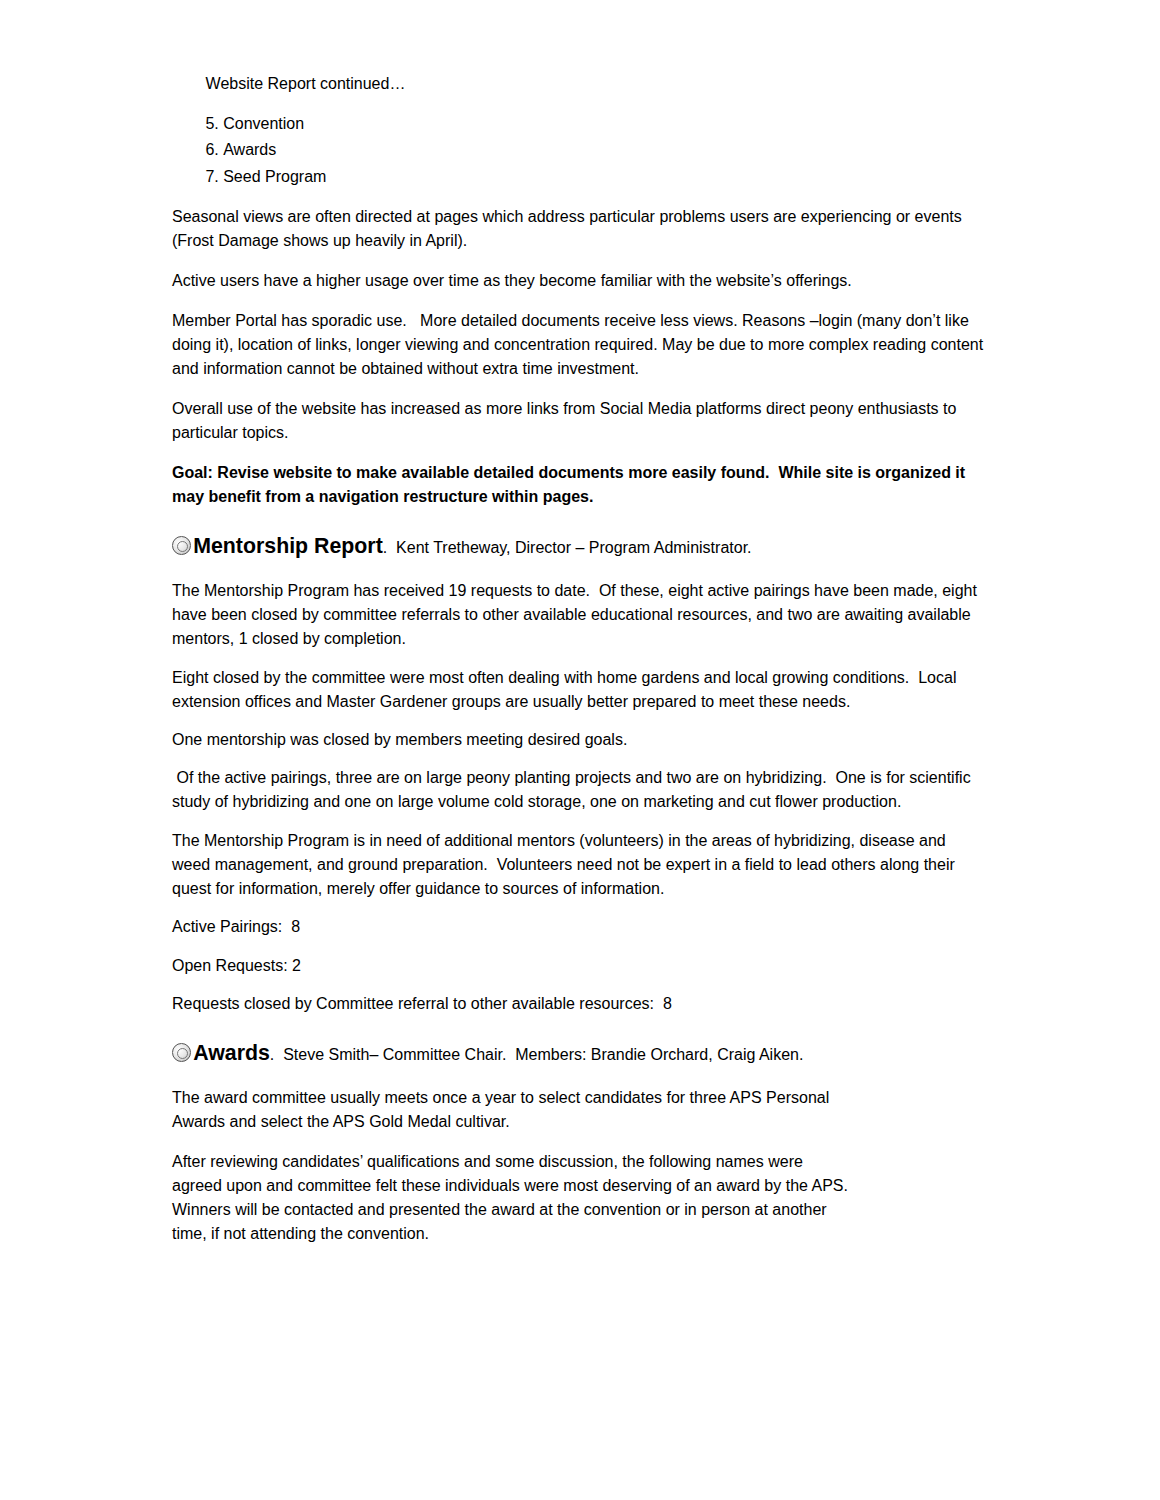Website Report continued…
Convention
Awards
Seed Program
Seasonal views are often directed at pages which address particular problems users are experiencing or events (Frost Damage shows up heavily in April).
Active users have a higher usage over time as they become familiar with the website’s offerings.
Member Portal has sporadic use. More detailed documents receive less views. Reasons –login (many don’t like doing it), location of links, longer viewing and concentration required. May be due to more complex reading content and information cannot be obtained without extra time investment.
Overall use of the website has increased as more links from Social Media platforms direct peony enthusiasts to particular topics.
Goal: Revise website to make available detailed documents more easily found. While site is organized it may benefit from a navigation restructure within pages.
Mentorship Report. Kent Tretheway, Director – Program Administrator.
The Mentorship Program has received 19 requests to date. Of these, eight active pairings have been made, eight have been closed by committee referrals to other available educational resources, and two are awaiting available mentors, 1 closed by completion.
Eight closed by the committee were most often dealing with home gardens and local growing conditions. Local extension offices and Master Gardener groups are usually better prepared to meet these needs.
One mentorship was closed by members meeting desired goals.
Of the active pairings, three are on large peony planting projects and two are on hybridizing. One is for scientific study of hybridizing and one on large volume cold storage, one on marketing and cut flower production.
The Mentorship Program is in need of additional mentors (volunteers) in the areas of hybridizing, disease and weed management, and ground preparation. Volunteers need not be expert in a field to lead others along their quest for information, merely offer guidance to sources of information.
Active Pairings: 8
Open Requests: 2
Requests closed by Committee referral to other available resources: 8
Awards. Steve Smith– Committee Chair. Members: Brandie Orchard, Craig Aiken.
The award committee usually meets once a year to select candidates for three APS Personal
Awards and select the APS Gold Medal cultivar.
After reviewing candidates’ qualifications and some discussion, the following names were
agreed upon and committee felt these individuals were most deserving of an award by the APS.
Winners will be contacted and presented the award at the convention or in person at another
time, if not attending the convention.